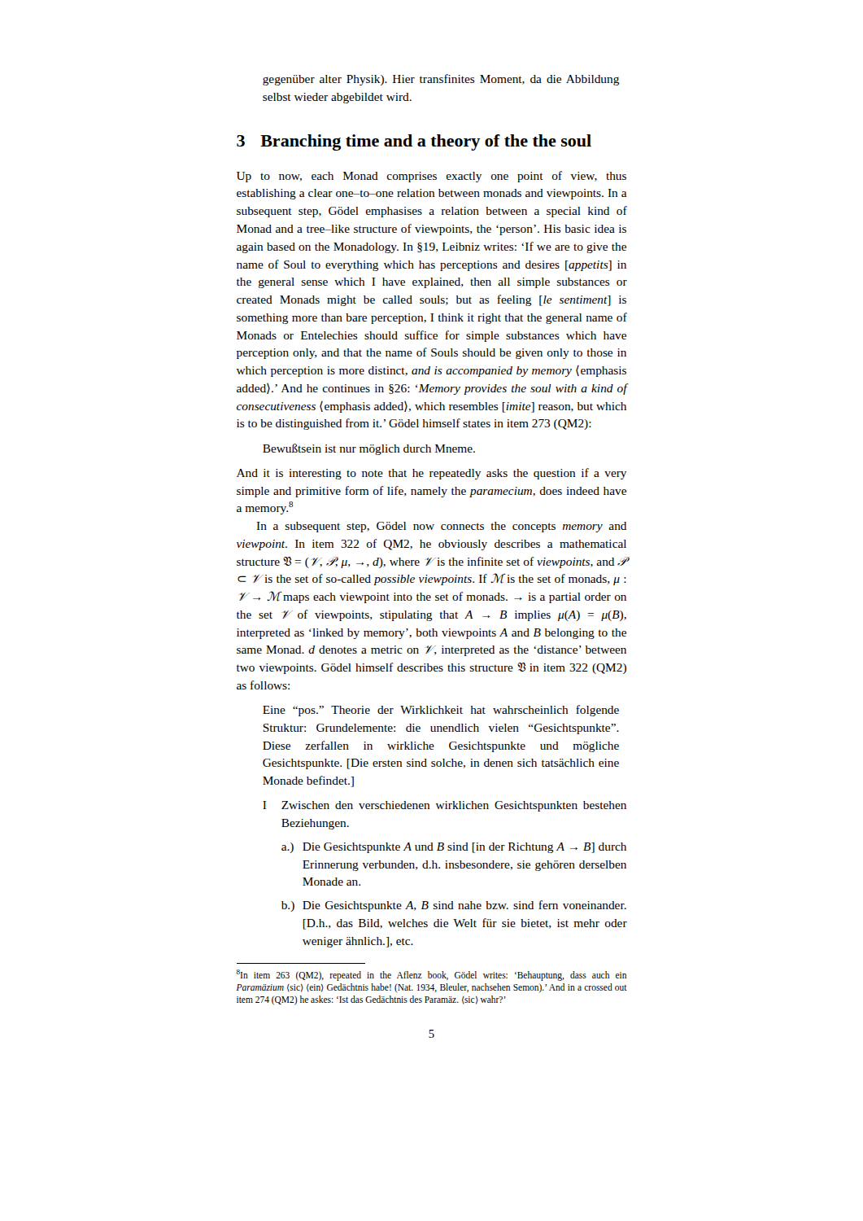gegenüber alter Physik). Hier transfinites Moment, da die Abbildung selbst wieder abgebildet wird.
3 Branching time and a theory of the the soul
Up to now, each Monad comprises exactly one point of view, thus establishing a clear one–to–one relation between monads and viewpoints. In a subsequent step, Gödel emphasises a relation between a special kind of Monad and a tree–like structure of viewpoints, the ‘person’. His basic idea is again based on the Monadology. In §19, Leibniz writes: ‘If we are to give the name of Soul to everything which has perceptions and desires [appetits] in the general sense which I have explained, then all simple substances or created Monads might be called souls; but as feeling [le sentiment] is something more than bare perception, I think it right that the general name of Monads or Entelechies should suffice for simple substances which have perception only, and that the name of Souls should be given only to those in which perception is more distinct, and is accompanied by memory ⟨emphasis added⟩.’ And he continues in §26: ‘Memory provides the soul with a kind of consecutiveness ⟨emphasis added⟩, which resembles [imite] reason, but which is to be distinguished from it.’ Gödel himself states in item 273 (QM2):
Bewußtsein ist nur möglich durch Mneme.
And it is interesting to note that he repeatedly asks the question if a very simple and primitive form of life, namely the paramecium, does indeed have a memory.8
In a subsequent step, Gödel now connects the concepts memory and viewpoint. In item 322 of QM2, he obviously describes a mathematical structure 𝔙 = (𝒱, 𝒫, μ, →, d), where 𝒱 is the infinite set of viewpoints, and 𝒫 ⊂ 𝒱 is the set of so-called possible viewpoints. If ℳ is the set of monads, μ : 𝒱 → ℳ maps each viewpoint into the set of monads. → is a partial order on the set 𝒱 of viewpoints, stipulating that A → B implies μ(A) = μ(B), interpreted as ‘linked by memory’, both viewpoints A and B belonging to the same Monad. d denotes a metric on 𝒱, interpreted as the ‘distance’ between two viewpoints. Gödel himself describes this structure 𝔙 in item 322 (QM2) as follows:
Eine “pos.” Theorie der Wirklichkeit hat wahrscheinlich folgende Struktur: Grundelemente: die unendlich vielen “Gesichtspunkte”. Diese zerfallen in wirkliche Gesichtspunkte und mögliche Gesichtspunkte. [Die ersten sind solche, in denen sich tatsächlich eine Monade befindet.]
I
Zwischen den verschiedenen wirklichen Gesichtspunkten bestehen Beziehungen.
a.)
Die Gesichtspunkte A und B sind [in der Richtung A → B] durch Erinnerung verbunden, d.h. insbesondere, sie gehören derselben Monade an.
b.)
Die Gesichtspunkte A, B sind nahe bzw. sind fern voneinander. [D.h., das Bild, welches die Welt für sie bietet, ist mehr oder weniger ähnlich.], etc.
8In item 263 (QM2), repeated in the Aflenz book, Gödel writes: ‘Behauptung, dass auch ein Paramäzium ⟨sic⟩ ⟨ein⟩ Gedächtnis habe! (Nat. 1934, Bleuler, nachsehen Semon).’ And in a crossed out item 274 (QM2) he askes: ‘Ist das Gedächtnis des Paramäz. ⟨sic⟩ wahr?’
5